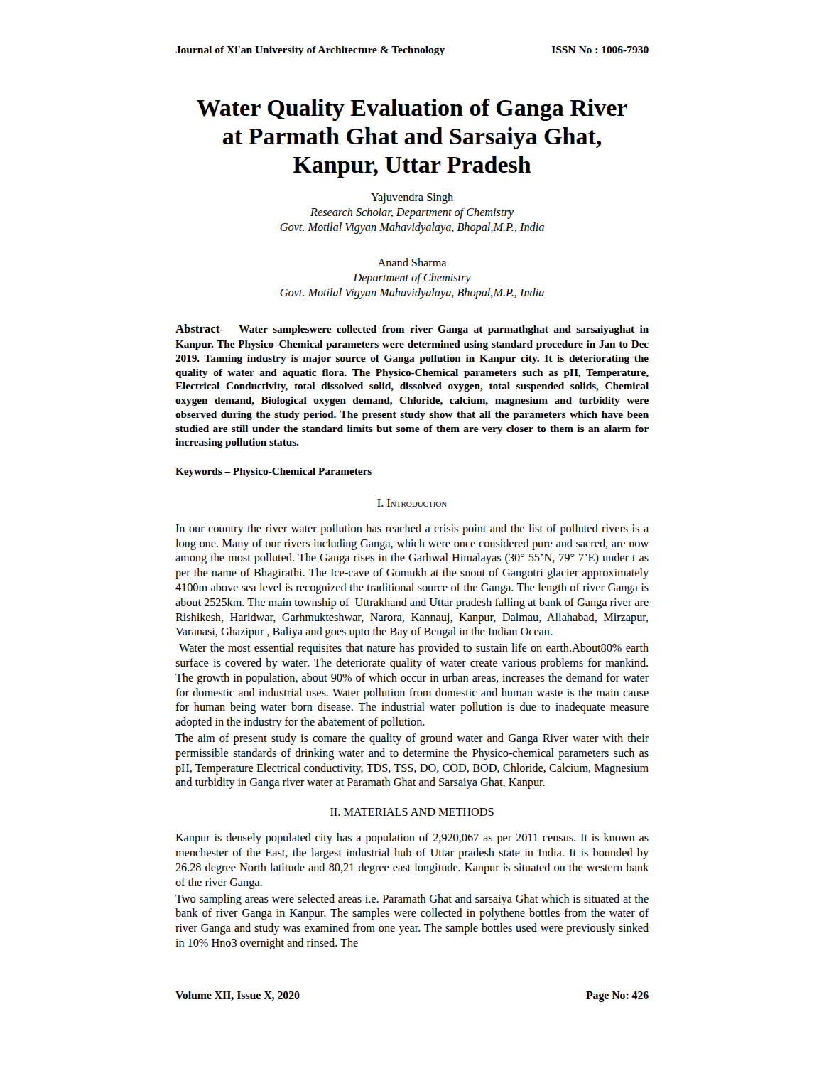Journal of Xi'an University of Architecture & Technology ISSN No : 1006-7930
Water Quality Evaluation of Ganga River at Parmath Ghat and Sarsaiya Ghat, Kanpur, Uttar Pradesh
Yajuvendra Singh
Research Scholar, Department of Chemistry
Govt. Motilal Vigyan Mahavidyalaya, Bhopal,M.P., India
Anand Sharma
Department of Chemistry
Govt. Motilal Vigyan Mahavidyalaya, Bhopal,M.P., India
Abstract- Water sampleswere collected from river Ganga at parmathghat and sarsaiyaghat in Kanpur. The Physico–Chemical parameters were determined using standard procedure in Jan to Dec 2019. Tanning industry is major source of Ganga pollution in Kanpur city. It is deteriorating the quality of water and aquatic flora. The Physico-Chemical parameters such as pH, Temperature, Electrical Conductivity, total dissolved solid, dissolved oxygen, total suspended solids, Chemical oxygen demand, Biological oxygen demand, Chloride, calcium, magnesium and turbidity were observed during the study period. The present study show that all the parameters which have been studied are still under the standard limits but some of them are very closer to them is an alarm for increasing pollution status.
Keywords – Physico-Chemical Parameters
I. Introduction
In our country the river water pollution has reached a crisis point and the list of polluted rivers is a long one. Many of our rivers including Ganga, which were once considered pure and sacred, are now among the most polluted. The Ganga rises in the Garhwal Himalayas (30° 55’N, 79° 7’E) under t as per the name of Bhagirathi. The Ice-cave of Gomukh at the snout of Gangotri glacier approximately 4100m above sea level is recognized the traditional source of the Ganga. The length of river Ganga is about 2525km. The main township of Uttrakhand and Uttar pradesh falling at bank of Ganga river are Rishikesh, Haridwar, Garhmukteshwar, Narora, Kannauj, Kanpur, Dalmau, Allahabad, Mirzapur, Varanasi, Ghazipur , Baliya and goes upto the Bay of Bengal in the Indian Ocean.
Water the most essential requisites that nature has provided to sustain life on earth.About80% earth surface is covered by water. The deteriorate quality of water create various problems for mankind. The growth in population, about 90% of which occur in urban areas, increases the demand for water for domestic and industrial uses. Water pollution from domestic and human waste is the main cause for human being water born disease. The industrial water pollution is due to inadequate measure adopted in the industry for the abatement of pollution.
The aim of present study is comare the quality of ground water and Ganga River water with their permissible standards of drinking water and to determine the Physico-chemical parameters such as pH, Temperature Electrical conductivity, TDS, TSS, DO, COD, BOD, Chloride, Calcium, Magnesium and turbidity in Ganga river water at Paramath Ghat and Sarsaiya Ghat, Kanpur.
II. MATERIALS AND METHODS
Kanpur is densely populated city has a population of 2,920,067 as per 2011 census. It is known as menchester of the East, the largest industrial hub of Uttar pradesh state in India. It is bounded by 26.28 degree North latitude and 80,21 degree east longitude. Kanpur is situated on the western bank of the river Ganga.
Two sampling areas were selected areas i.e. Paramath Ghat and sarsaiya Ghat which is situated at the bank of river Ganga in Kanpur. The samples were collected in polythene bottles from the water of river Ganga and study was examined from one year. The sample bottles used were previously sinked in 10% Hno3 overnight and rinsed. The
Volume XII, Issue X, 2020 Page No: 426